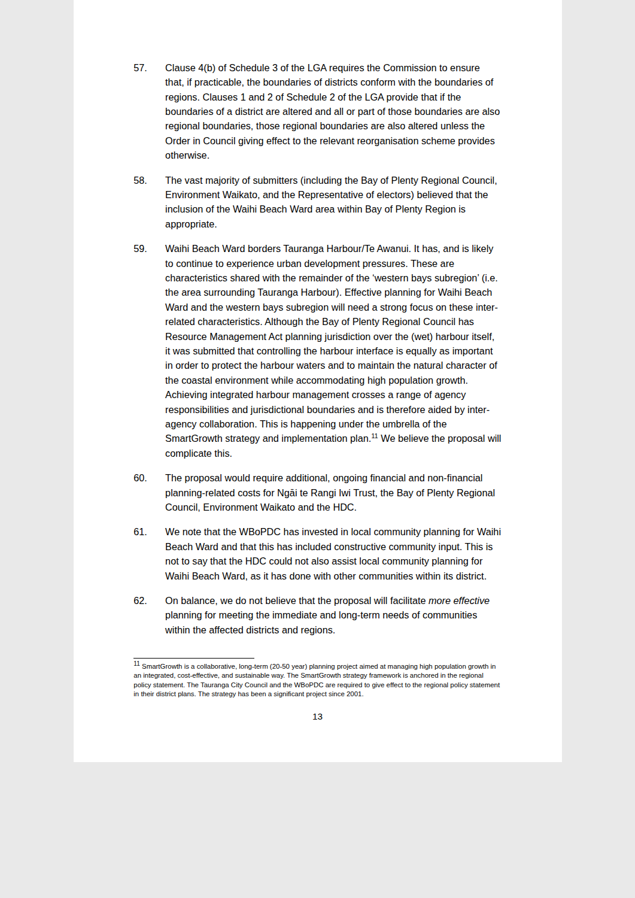57. Clause 4(b) of Schedule 3 of the LGA requires the Commission to ensure that, if practicable, the boundaries of districts conform with the boundaries of regions. Clauses 1 and 2 of Schedule 2 of the LGA provide that if the boundaries of a district are altered and all or part of those boundaries are also regional boundaries, those regional boundaries are also altered unless the Order in Council giving effect to the relevant reorganisation scheme provides otherwise.
58. The vast majority of submitters (including the Bay of Plenty Regional Council, Environment Waikato, and the Representative of electors) believed that the inclusion of the Waihi Beach Ward area within Bay of Plenty Region is appropriate.
59. Waihi Beach Ward borders Tauranga Harbour/Te Awanui. It has, and is likely to continue to experience urban development pressures. These are characteristics shared with the remainder of the ‘western bays subregion’ (i.e. the area surrounding Tauranga Harbour). Effective planning for Waihi Beach Ward and the western bays subregion will need a strong focus on these inter-related characteristics. Although the Bay of Plenty Regional Council has Resource Management Act planning jurisdiction over the (wet) harbour itself, it was submitted that controlling the harbour interface is equally as important in order to protect the harbour waters and to maintain the natural character of the coastal environment while accommodating high population growth. Achieving integrated harbour management crosses a range of agency responsibilities and jurisdictional boundaries and is therefore aided by inter-agency collaboration. This is happening under the umbrella of the SmartGrowth strategy and implementation plan.11 We believe the proposal will complicate this.
60. The proposal would require additional, ongoing financial and non-financial planning-related costs for Ngāi te Rangi Iwi Trust, the Bay of Plenty Regional Council, Environment Waikato and the HDC.
61. We note that the WBoPDC has invested in local community planning for Waihi Beach Ward and that this has included constructive community input. This is not to say that the HDC could not also assist local community planning for Waihi Beach Ward, as it has done with other communities within its district.
62. On balance, we do not believe that the proposal will facilitate more effective planning for meeting the immediate and long-term needs of communities within the affected districts and regions.
11 SmartGrowth is a collaborative, long-term (20-50 year) planning project aimed at managing high population growth in an integrated, cost-effective, and sustainable way. The SmartGrowth strategy framework is anchored in the regional policy statement. The Tauranga City Council and the WBoPDC are required to give effect to the regional policy statement in their district plans. The strategy has been a significant project since 2001.
13